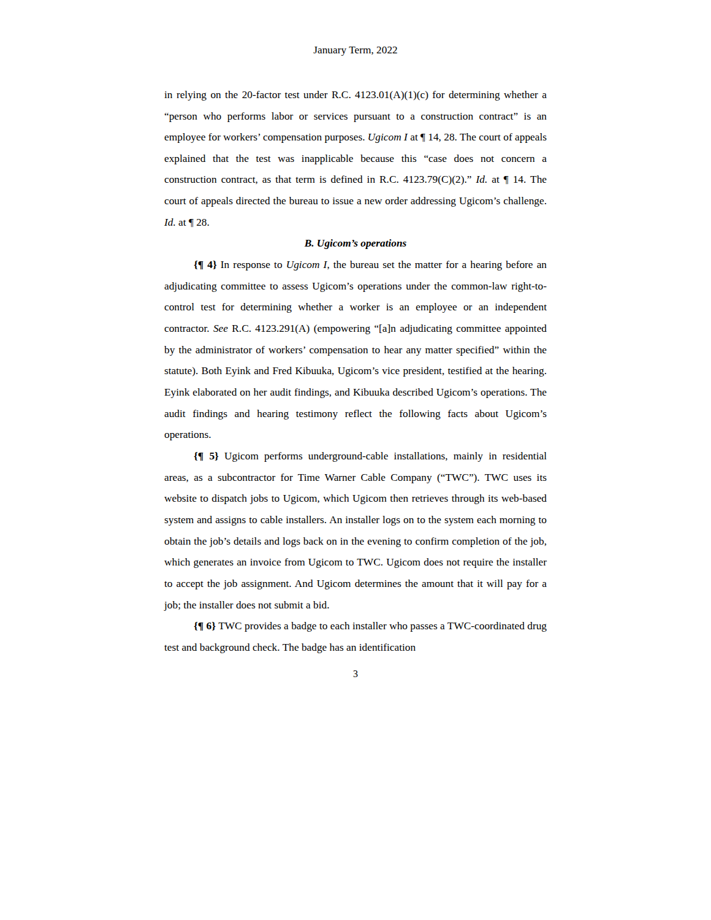January Term, 2022
in relying on the 20-factor test under R.C. 4123.01(A)(1)(c) for determining whether a “person who performs labor or services pursuant to a construction contract” is an employee for workers’ compensation purposes. Ugicom I at ¶ 14, 28. The court of appeals explained that the test was inapplicable because this “case does not concern a construction contract, as that term is defined in R.C. 4123.79(C)(2).” Id. at ¶ 14. The court of appeals directed the bureau to issue a new order addressing Ugicom’s challenge. Id. at ¶ 28.
B. Ugicom’s operations
{¶ 4} In response to Ugicom I, the bureau set the matter for a hearing before an adjudicating committee to assess Ugicom’s operations under the common-law right-to-control test for determining whether a worker is an employee or an independent contractor. See R.C. 4123.291(A) (empowering “[a]n adjudicating committee appointed by the administrator of workers’ compensation to hear any matter specified” within the statute). Both Eyink and Fred Kibuuka, Ugicom’s vice president, testified at the hearing. Eyink elaborated on her audit findings, and Kibuuka described Ugicom’s operations. The audit findings and hearing testimony reflect the following facts about Ugicom’s operations.
{¶ 5} Ugicom performs underground-cable installations, mainly in residential areas, as a subcontractor for Time Warner Cable Company (“TWC”). TWC uses its website to dispatch jobs to Ugicom, which Ugicom then retrieves through its web-based system and assigns to cable installers. An installer logs on to the system each morning to obtain the job’s details and logs back on in the evening to confirm completion of the job, which generates an invoice from Ugicom to TWC. Ugicom does not require the installer to accept the job assignment. And Ugicom determines the amount that it will pay for a job; the installer does not submit a bid.
{¶ 6} TWC provides a badge to each installer who passes a TWC-coordinated drug test and background check. The badge has an identification
3